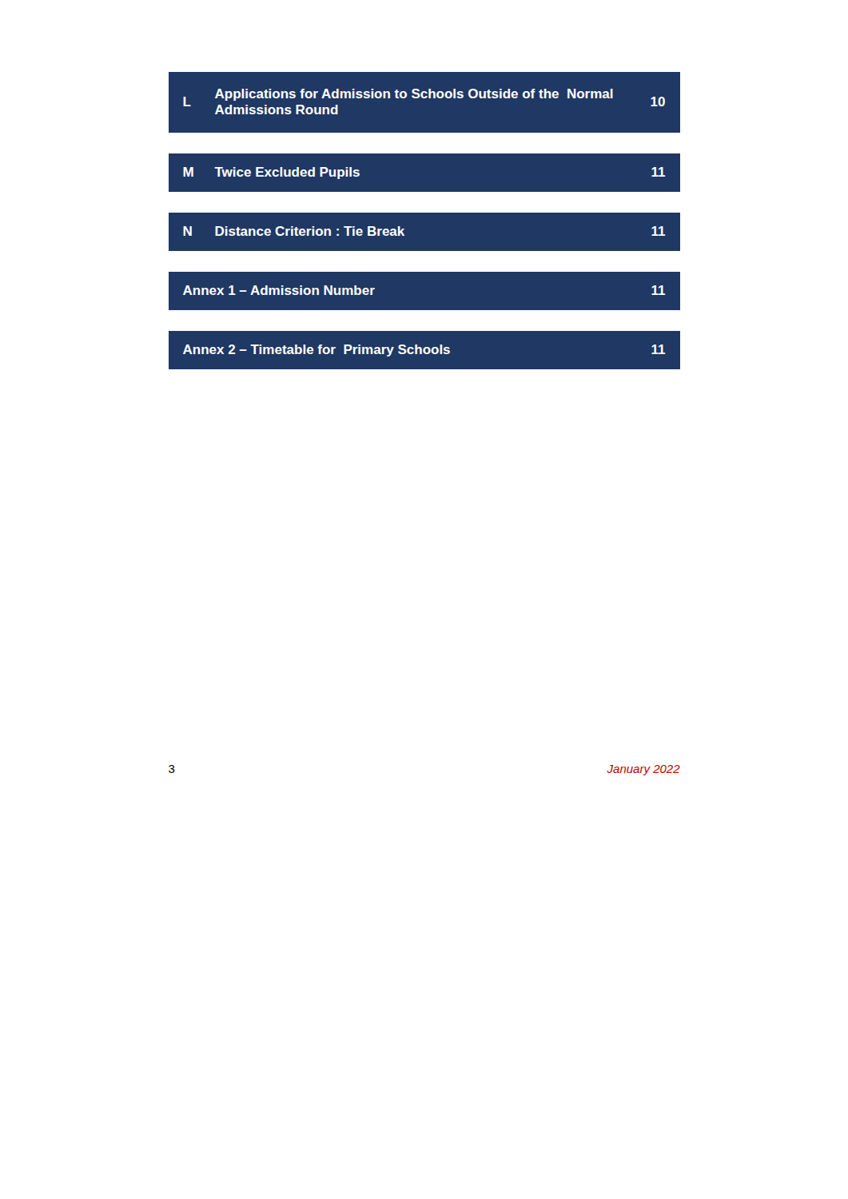L Applications for Admission to Schools Outside of the Normal Admissions Round 10
M Twice Excluded Pupils 11
N Distance Criterion : Tie Break 11
Annex 1 – Admission Number 11
Annex 2 – Timetable for Primary Schools 11
3 January 2022